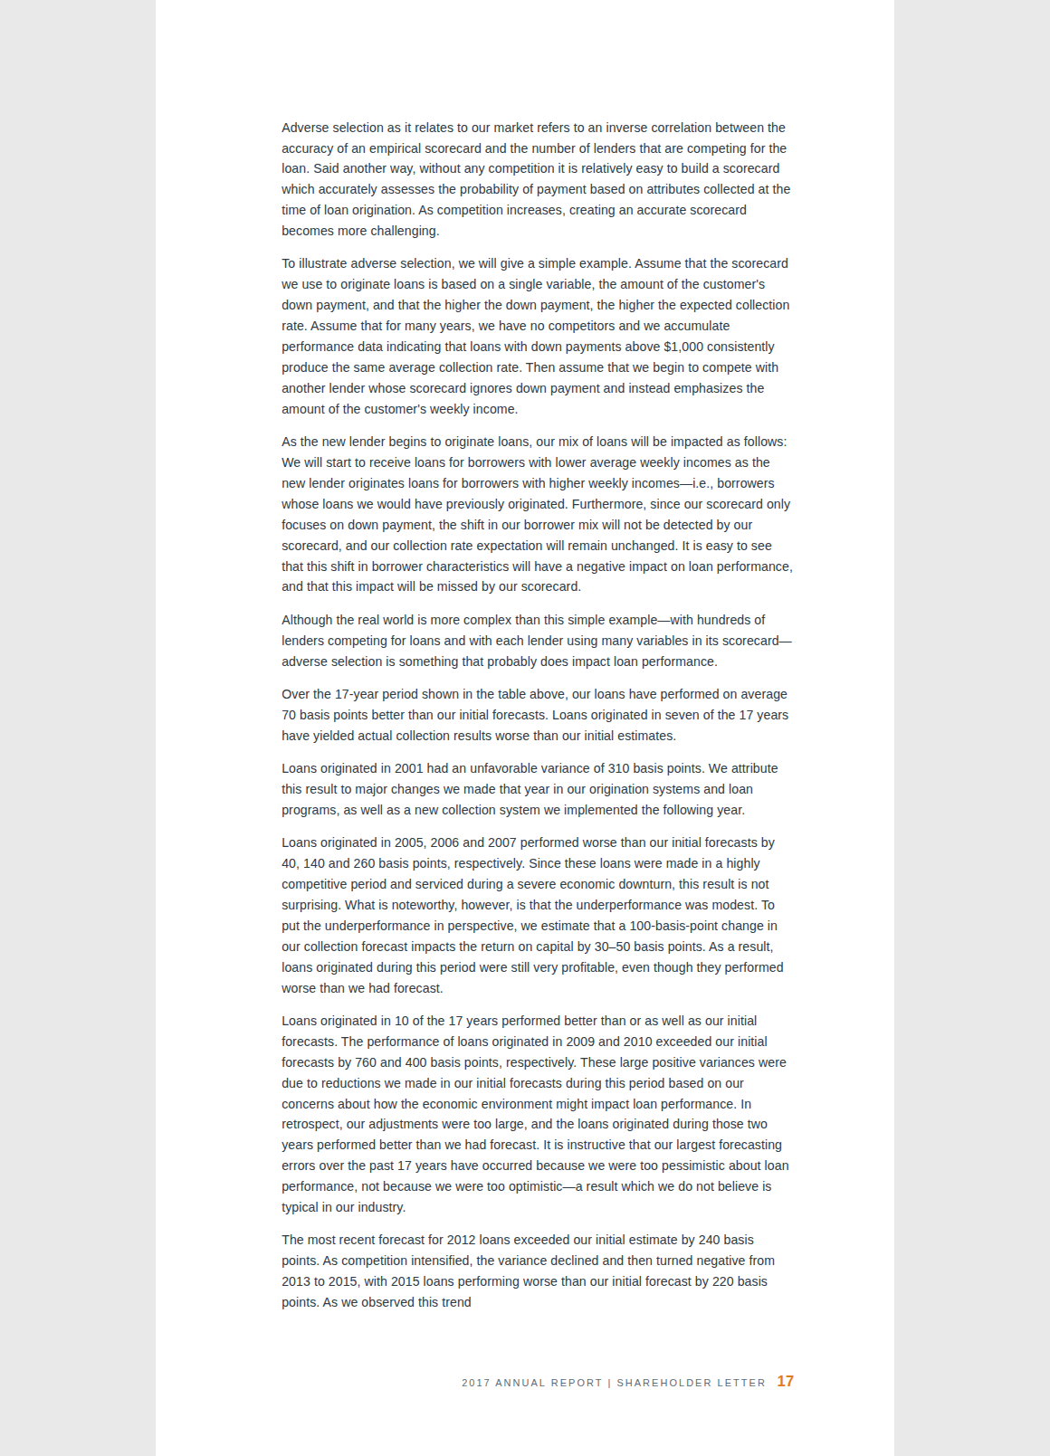Adverse selection as it relates to our market refers to an inverse correlation between the accuracy of an empirical scorecard and the number of lenders that are competing for the loan. Said another way, without any competition it is relatively easy to build a scorecard which accurately assesses the probability of payment based on attributes collected at the time of loan origination. As competition increases, creating an accurate scorecard becomes more challenging.
To illustrate adverse selection, we will give a simple example. Assume that the scorecard we use to originate loans is based on a single variable, the amount of the customer's down payment, and that the higher the down payment, the higher the expected collection rate. Assume that for many years, we have no competitors and we accumulate performance data indicating that loans with down payments above $1,000 consistently produce the same average collection rate. Then assume that we begin to compete with another lender whose scorecard ignores down payment and instead emphasizes the amount of the customer's weekly income.
As the new lender begins to originate loans, our mix of loans will be impacted as follows: We will start to receive loans for borrowers with lower average weekly incomes as the new lender originates loans for borrowers with higher weekly incomes—i.e., borrowers whose loans we would have previously originated. Furthermore, since our scorecard only focuses on down payment, the shift in our borrower mix will not be detected by our scorecard, and our collection rate expectation will remain unchanged. It is easy to see that this shift in borrower characteristics will have a negative impact on loan performance, and that this impact will be missed by our scorecard.
Although the real world is more complex than this simple example—with hundreds of lenders competing for loans and with each lender using many variables in its scorecard—adverse selection is something that probably does impact loan performance.
Over the 17-year period shown in the table above, our loans have performed on average 70 basis points better than our initial forecasts. Loans originated in seven of the 17 years have yielded actual collection results worse than our initial estimates.
Loans originated in 2001 had an unfavorable variance of 310 basis points. We attribute this result to major changes we made that year in our origination systems and loan programs, as well as a new collection system we implemented the following year.
Loans originated in 2005, 2006 and 2007 performed worse than our initial forecasts by 40, 140 and 260 basis points, respectively. Since these loans were made in a highly competitive period and serviced during a severe economic downturn, this result is not surprising. What is noteworthy, however, is that the underperformance was modest. To put the underperformance in perspective, we estimate that a 100-basis-point change in our collection forecast impacts the return on capital by 30–50 basis points. As a result, loans originated during this period were still very profitable, even though they performed worse than we had forecast.
Loans originated in 10 of the 17 years performed better than or as well as our initial forecasts. The performance of loans originated in 2009 and 2010 exceeded our initial forecasts by 760 and 400 basis points, respectively. These large positive variances were due to reductions we made in our initial forecasts during this period based on our concerns about how the economic environment might impact loan performance. In retrospect, our adjustments were too large, and the loans originated during those two years performed better than we had forecast. It is instructive that our largest forecasting errors over the past 17 years have occurred because we were too pessimistic about loan performance, not because we were too optimistic—a result which we do not believe is typical in our industry.
The most recent forecast for 2012 loans exceeded our initial estimate by 240 basis points. As competition intensified, the variance declined and then turned negative from 2013 to 2015, with 2015 loans performing worse than our initial forecast by 220 basis points. As we observed this trend
2017 Annual Report | Shareholder Letter 17